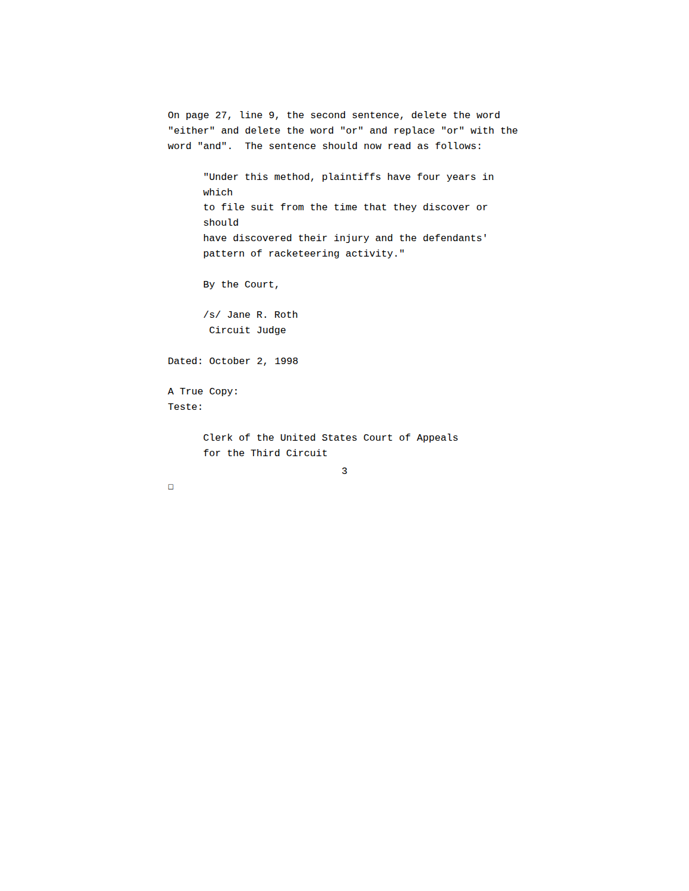On page 27, line 9, the second sentence, delete the word "either" and delete the word "or" and replace "or" with the word "and". The sentence should now read as follows:
"Under this method, plaintiffs have four years in which to file suit from the time that they discover or should have discovered their injury and the defendants' pattern of racketeering activity."
By the Court,
/s/ Jane R. Roth
Circuit Judge
Dated: October 2, 1998
A True Copy:
Teste:
Clerk of the United States Court of Appeals
for the Third Circuit
3
☐